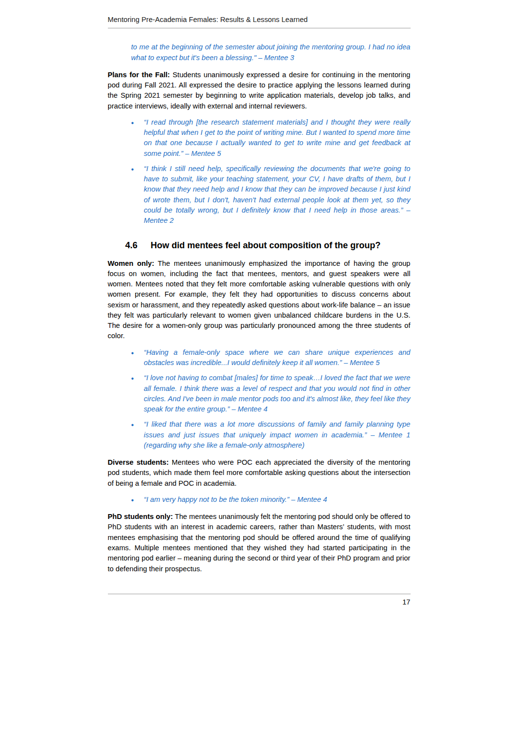Mentoring Pre-Academia Females: Results & Lessons Learned
to me at the beginning of the semester about joining the mentoring group. I had no idea what to expect but it's been a blessing." – Mentee 3
Plans for the Fall: Students unanimously expressed a desire for continuing in the mentoring pod during Fall 2021. All expressed the desire to practice applying the lessons learned during the Spring 2021 semester by beginning to write application materials, develop job talks, and practice interviews, ideally with external and internal reviewers.
“I read through [the research statement materials] and I thought they were really helpful that when I get to the point of writing mine. But I wanted to spend more time on that one because I actually wanted to get to write mine and get feedback at some point.” – Mentee 5
“I think I still need help, specifically reviewing the documents that we're going to have to submit, like your teaching statement, your CV, I have drafts of them, but I know that they need help and I know that they can be improved because I just kind of wrote them, but I don't, haven't had external people look at them yet, so they could be totally wrong, but I definitely know that I need help in those areas.” – Mentee 2
4.6 How did mentees feel about composition of the group?
Women only: The mentees unanimously emphasized the importance of having the group focus on women, including the fact that mentees, mentors, and guest speakers were all women. Mentees noted that they felt more comfortable asking vulnerable questions with only women present. For example, they felt they had opportunities to discuss concerns about sexism or harassment, and they repeatedly asked questions about work-life balance – an issue they felt was particularly relevant to women given unbalanced childcare burdens in the U.S. The desire for a women-only group was particularly pronounced among the three students of color.
“Having a female-only space where we can share unique experiences and obstacles was incredible...I would definitely keep it all women.” – Mentee 5
“I love not having to combat [males] for time to speak…I loved the fact that we were all female. I think there was a level of respect and that you would not find in other circles. And I've been in male mentor pods too and it's almost like, they feel like they speak for the entire group.” – Mentee 4
“I liked that there was a lot more discussions of family and family planning type issues and just issues that uniquely impact women in academia.” – Mentee 1 (regarding why she like a female-only atmosphere)
Diverse students: Mentees who were POC each appreciated the diversity of the mentoring pod students, which made them feel more comfortable asking questions about the intersection of being a female and POC in academia.
“I am very happy not to be the token minority.” – Mentee 4
PhD students only: The mentees unanimously felt the mentoring pod should only be offered to PhD students with an interest in academic careers, rather than Masters’ students, with most mentees emphasising that the mentoring pod should be offered around the time of qualifying exams. Multiple mentees mentioned that they wished they had started participating in the mentoring pod earlier – meaning during the second or third year of their PhD program and prior to defending their prospectus.
17